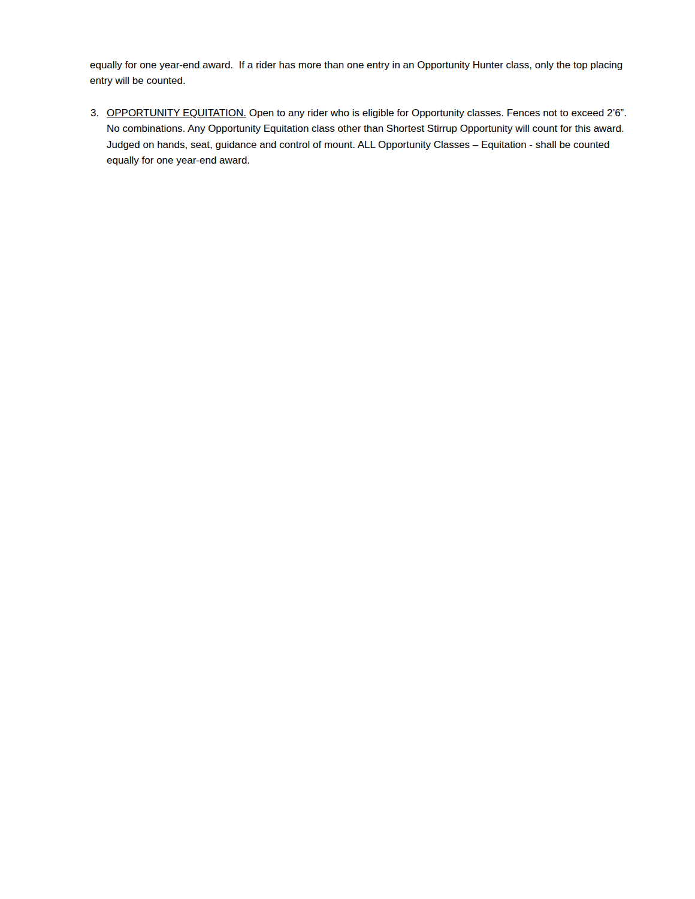equally for one year-end award. If a rider has more than one entry in an Opportunity Hunter class, only the top placing entry will be counted.
OPPORTUNITY EQUITATION. Open to any rider who is eligible for Opportunity classes. Fences not to exceed 2’6”. No combinations. Any Opportunity Equitation class other than Shortest Stirrup Opportunity will count for this award. Judged on hands, seat, guidance and control of mount. ALL Opportunity Classes – Equitation - shall be counted equally for one year-end award.